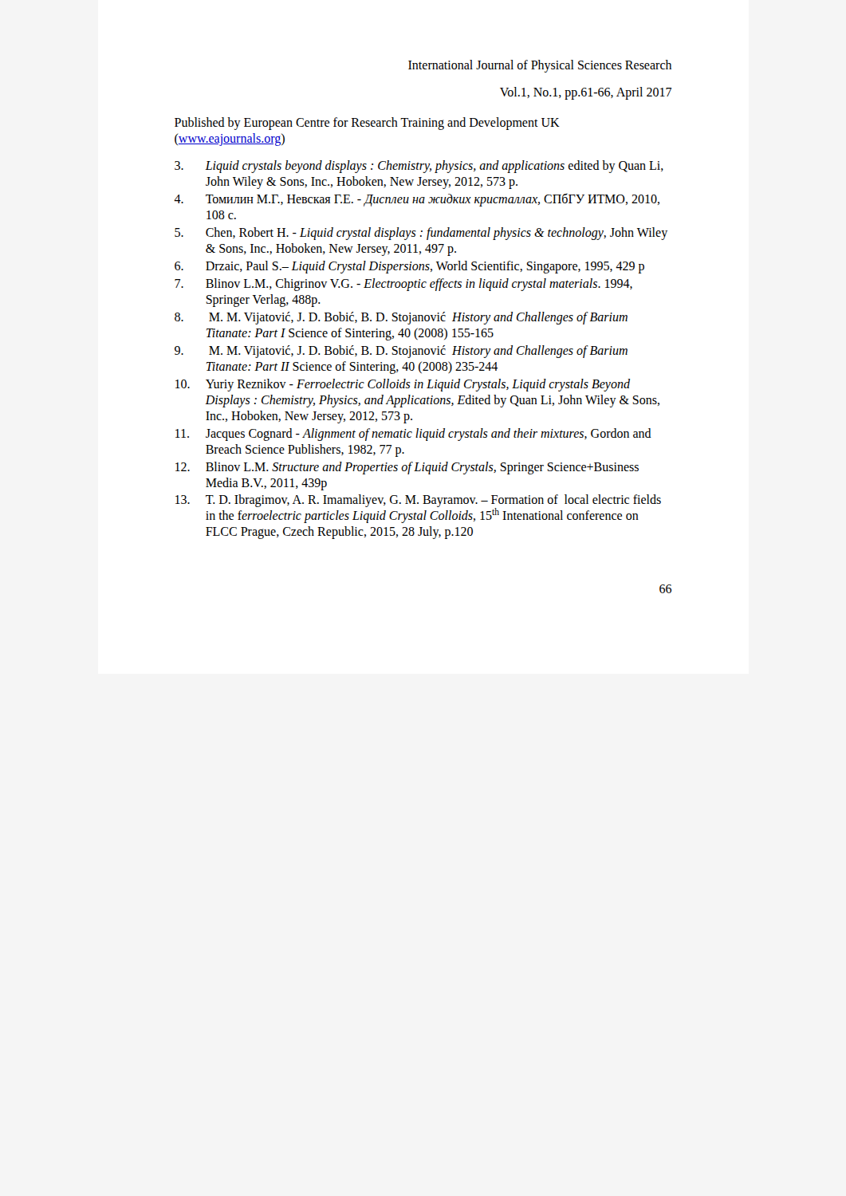International Journal of Physical Sciences Research Vol.1, No.1, pp.61-66, April 2017
Published by European Centre for Research Training and Development UK (www.eajournals.org)
3. Liquid crystals beyond displays : Chemistry, physics, and applications edited by Quan Li, John Wiley & Sons, Inc., Hoboken, New Jersey, 2012, 573 p.
4. Томилин М.Г., Невская Г.Е. - Дисплеи на жидких кристаллах, СПбГУ ИТМО, 2010, 108 с.
5. Chen, Robert H. - Liquid crystal displays : fundamental physics & technology, John Wiley & Sons, Inc., Hoboken, New Jersey, 2011, 497 p.
6. Drzaic, Paul S.– Liquid Crystal Dispersions, World Scientific, Singapore, 1995, 429 p
7. Blinov L.M., Chigrinov V.G. - Electrooptic effects in liquid crystal materials. 1994, Springer Verlag, 488p.
8. M. M. Vijatović, J. D. Bobić, B. D. Stojanović History and Challenges of Barium Titanate: Part I Science of Sintering, 40 (2008) 155-165
9. M. M. Vijatović, J. D. Bobić, B. D. Stojanović History and Challenges of Barium Titanate: Part II Science of Sintering, 40 (2008) 235-244
10. Yuriy Reznikov - Ferroelectric Colloids in Liquid Crystals, Liquid crystals Beyond Displays : Chemistry, Physics, and Applications, Edited by Quan Li, John Wiley & Sons, Inc., Hoboken, New Jersey, 2012, 573 p.
11. Jacques Cognard - Alignment of nematic liquid crystals and their mixtures, Gordon and Breach Science Publishers, 1982, 77 p.
12. Blinov L.M. Structure and Properties of Liquid Crystals, Springer Science+Business Media B.V., 2011, 439p
13. T. D. Ibragimov, A. R. Imamaliyev, G. M. Bayramov. – Formation of local electric fields in the ferroelectric particles Liquid Crystal Colloids, 15th Intenational conference on FLCC Prague, Czech Republic, 2015, 28 July, p.120
66